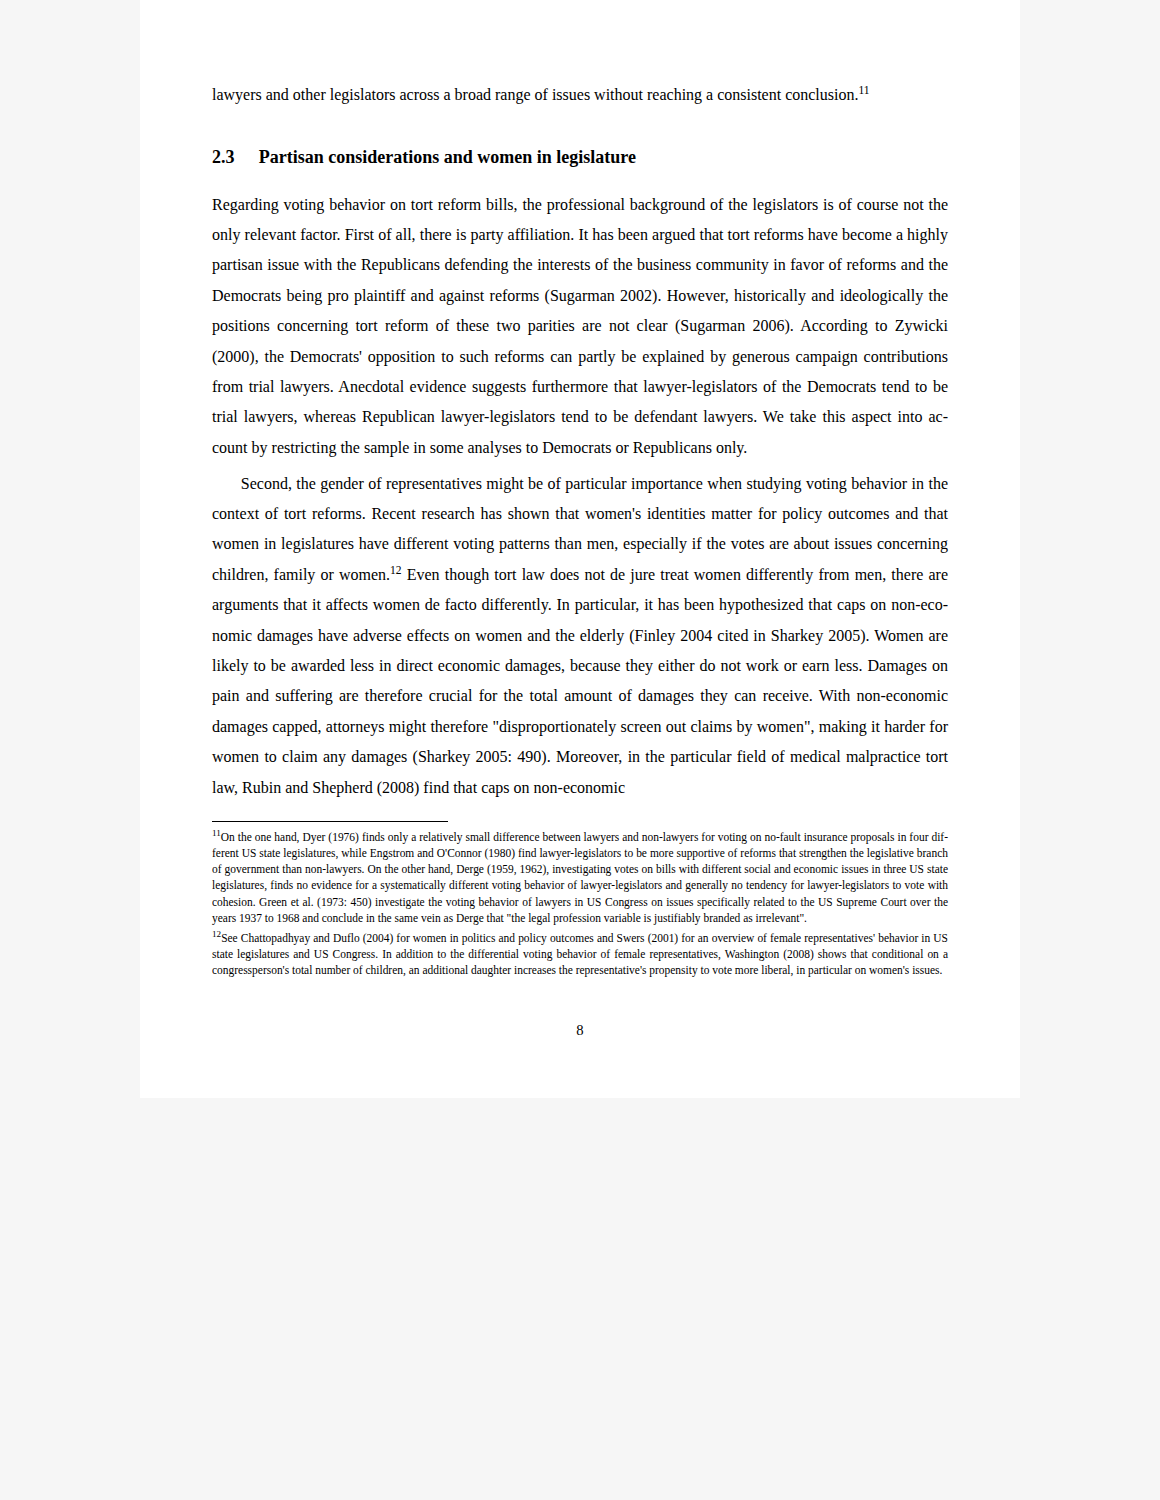lawyers and other legislators across a broad range of issues without reaching a consistent conclusion.11
2.3 Partisan considerations and women in legislature
Regarding voting behavior on tort reform bills, the professional background of the legislators is of course not the only relevant factor. First of all, there is party affiliation. It has been argued that tort reforms have become a highly partisan issue with the Republicans defending the interests of the business community in favor of reforms and the Democrats being pro plaintiff and against reforms (Sugarman 2002). However, historically and ideologically the positions concerning tort reform of these two parities are not clear (Sugarman 2006). According to Zywicki (2000), the Democrats' opposition to such reforms can partly be explained by generous campaign contributions from trial lawyers. Anecdotal evidence suggests furthermore that lawyer-legislators of the Democrats tend to be trial lawyers, whereas Republican lawyer-legislators tend to be defendant lawyers. We take this aspect into account by restricting the sample in some analyses to Democrats or Republicans only.
Second, the gender of representatives might be of particular importance when studying voting behavior in the context of tort reforms. Recent research has shown that women's identities matter for policy outcomes and that women in legislatures have different voting patterns than men, especially if the votes are about issues concerning children, family or women.12 Even though tort law does not de jure treat women differently from men, there are arguments that it affects women de facto differently. In particular, it has been hypothesized that caps on non-economic damages have adverse effects on women and the elderly (Finley 2004 cited in Sharkey 2005). Women are likely to be awarded less in direct economic damages, because they either do not work or earn less. Damages on pain and suffering are therefore crucial for the total amount of damages they can receive. With non-economic damages capped, attorneys might therefore "disproportionately screen out claims by women", making it harder for women to claim any damages (Sharkey 2005: 490). Moreover, in the particular field of medical malpractice tort law, Rubin and Shepherd (2008) find that caps on non-economic
11On the one hand, Dyer (1976) finds only a relatively small difference between lawyers and non-lawyers for voting on no-fault insurance proposals in four different US state legislatures, while Engstrom and O'Connor (1980) find lawyer-legislators to be more supportive of reforms that strengthen the legislative branch of government than non-lawyers. On the other hand, Derge (1959, 1962), investigating votes on bills with different social and economic issues in three US state legislatures, finds no evidence for a systematically different voting behavior of lawyer-legislators and generally no tendency for lawyer-legislators to vote with cohesion. Green et al. (1973: 450) investigate the voting behavior of lawyers in US Congress on issues specifically related to the US Supreme Court over the years 1937 to 1968 and conclude in the same vein as Derge that "the legal profession variable is justifiably branded as irrelevant".
12See Chattopadhyay and Duflo (2004) for women in politics and policy outcomes and Swers (2001) for an overview of female representatives' behavior in US state legislatures and US Congress. In addition to the differential voting behavior of female representatives, Washington (2008) shows that conditional on a congressperson's total number of children, an additional daughter increases the representative's propensity to vote more liberal, in particular on women's issues.
8